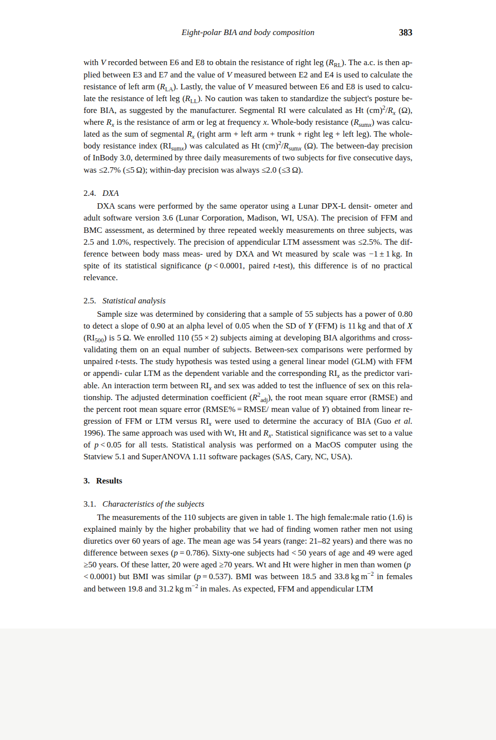Eight-polar BIA and body composition 383
with V recorded between E6 and E8 to obtain the resistance of right leg (RRL). The a.c. is then applied between E3 and E7 and the value of V measured between E2 and E4 is used to calculate the resistance of left arm (RLA). Lastly, the value of V measured between E6 and E8 is used to calculate the resistance of left leg (RLL). No caution was taken to standardize the subject's posture before BIA, as suggested by the manufacturer. Segmental RI were calculated as Ht (cm)2/Rx (Ω), where Rx is the resistance of arm or leg at frequency x. Whole-body resistance (Rsumx) was calcu- lated as the sum of segmental Rx (right arm + left arm + trunk + right leg + left leg). The whole-body resistance index (RIsumx) was calculated as Ht (cm)2/Rsumx (Ω). The between-day precision of InBody 3.0, determined by three daily measurements of two subjects for five consecutive days, was ≤2.7% (≤5 Ω); within-day precision was always ≤2.0 (≤3 Ω).
2.4. DXA
DXA scans were performed by the same operator using a Lunar DPX-L densit- ometer and adult software version 3.6 (Lunar Corporation, Madison, WI, USA). The precision of FFM and BMC assessment, as determined by three repeated weekly measurements on three subjects, was 2.5 and 1.0%, respectively. The precision of appendicular LTM assessment was ≤2.5%. The difference between body mass meas- ured by DXA and Wt measured by scale was −1 ± 1 kg. In spite of its statistical significance (p < 0.0001, paired t-test), this difference is of no practical relevance.
2.5. Statistical analysis
Sample size was determined by considering that a sample of 55 subjects has a power of 0.80 to detect a slope of 0.90 at an alpha level of 0.05 when the SD of Y (FFM) is 11 kg and that of X (RI500) is 5 Ω. We enrolled 110 (55 × 2) subjects aiming at developing BIA algorithms and cross-validating them on an equal number of subjects. Between-sex comparisons were performed by unpaired t-tests. The study hypothesis was tested using a general linear model (GLM) with FFM or appendi- cular LTM as the dependent variable and the corresponding RIx as the predictor variable. An interaction term between RIx and sex was added to test the influence of sex on this relationship. The adjusted determination coefficient (R2adj), the root mean square error (RMSE) and the percent root mean square error (RMSE% = RMSE/ mean value of Y) obtained from linear regression of FFM or LTM versus RIx were used to determine the accuracy of BIA (Guo et al. 1996). The same approach was used with Wt, Ht and Rx. Statistical significance was set to a value of p < 0.05 for all tests. Statistical analysis was performed on a MacOS computer using the Statview 5.1 and SuperANOVA 1.11 software packages (SAS, Cary, NC, USA).
3. Results
3.1. Characteristics of the subjects
The measurements of the 110 subjects are given in table 1. The high female:male ratio (1.6) is explained mainly by the higher probability that we had of finding women rather men not using diuretics over 60 years of age. The mean age was 54 years (range: 21–82 years) and there was no difference between sexes (p = 0.786). Sixty-one subjects had < 50 years of age and 49 were aged ≥50 years. Of these latter, 20 were aged ≥70 years. Wt and Ht were higher in men than women (p < 0.0001) but BMI was similar (p = 0.537). BMI was between 18.5 and 33.8 kg m−2 in females and between 19.8 and 31.2 kg m−2 in males. As expected, FFM and appendicular LTM